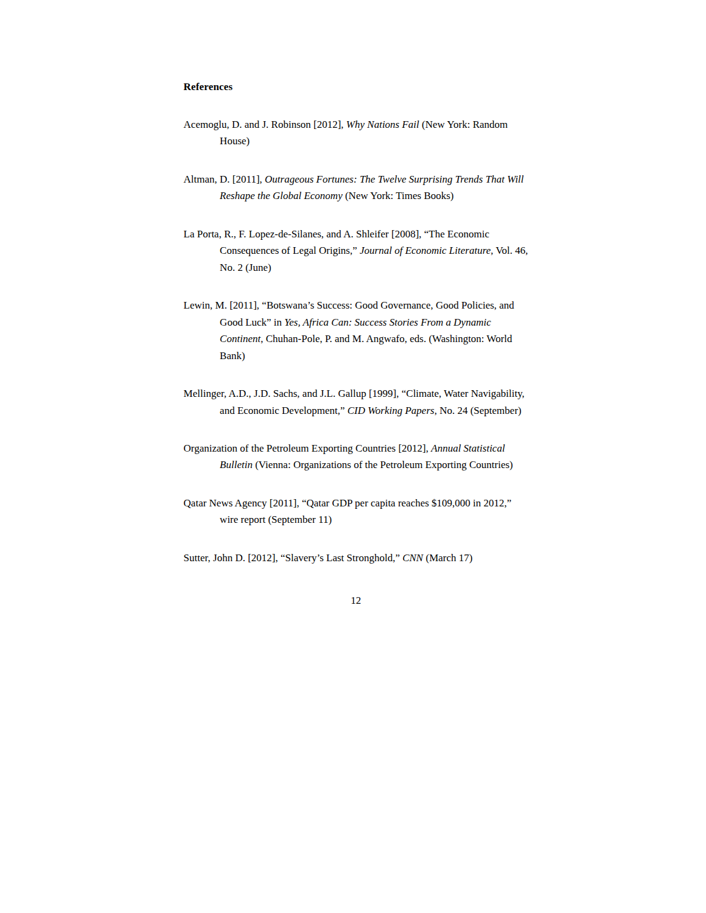References
Acemoglu, D. and J. Robinson [2012], Why Nations Fail (New York: Random House)
Altman, D. [2011], Outrageous Fortunes: The Twelve Surprising Trends That Will Reshape the Global Economy (New York: Times Books)
La Porta, R., F. Lopez-de-Silanes, and A. Shleifer [2008], “The Economic Consequences of Legal Origins,” Journal of Economic Literature, Vol. 46, No. 2 (June)
Lewin, M. [2011], “Botswana’s Success: Good Governance, Good Policies, and Good Luck” in Yes, Africa Can: Success Stories From a Dynamic Continent, Chuhan-Pole, P. and M. Angwafo, eds. (Washington: World Bank)
Mellinger, A.D., J.D. Sachs, and J.L. Gallup [1999], “Climate, Water Navigability, and Economic Development,” CID Working Papers, No. 24 (September)
Organization of the Petroleum Exporting Countries [2012], Annual Statistical Bulletin (Vienna: Organizations of the Petroleum Exporting Countries)
Qatar News Agency [2011], “Qatar GDP per capita reaches $109,000 in 2012,” wire report (September 11)
Sutter, John D. [2012], “Slavery’s Last Stronghold,” CNN (March 17)
12